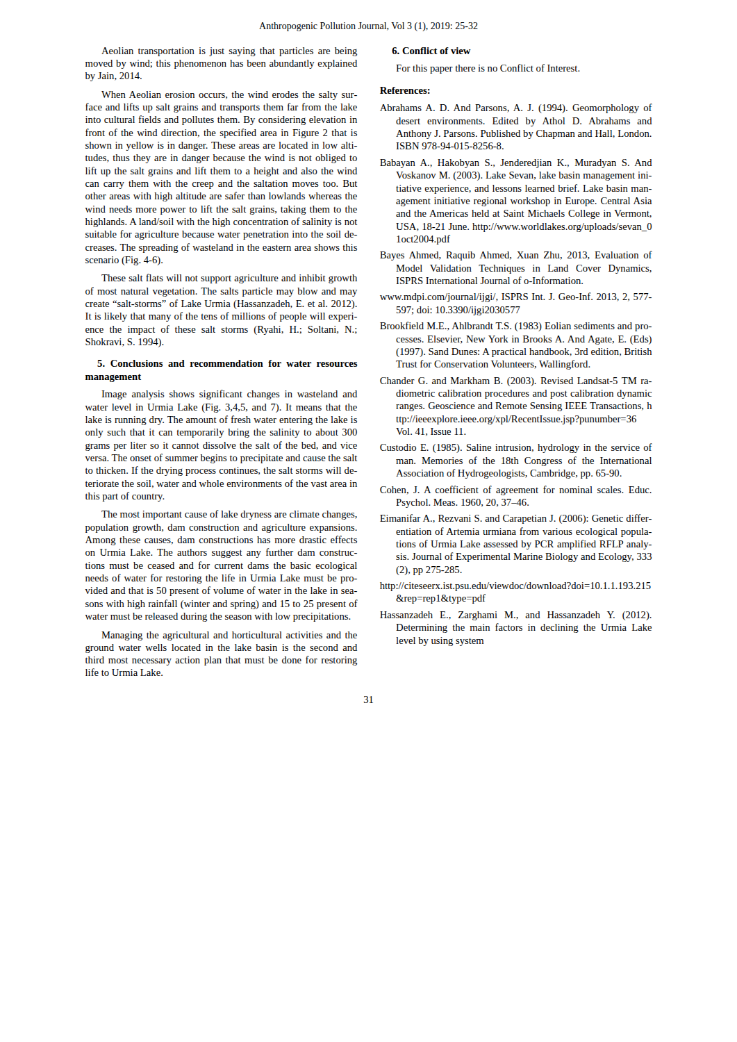Anthropogenic Pollution Journal, Vol 3 (1), 2019: 25-32
Aeolian transportation is just saying that particles are being moved by wind; this phenomenon has been abundantly explained by Jain, 2014.
When Aeolian erosion occurs, the wind erodes the salty surface and lifts up salt grains and transports them far from the lake into cultural fields and pollutes them. By considering elevation in front of the wind direction, the specified area in Figure 2 that is shown in yellow is in danger. These areas are located in low altitudes, thus they are in danger because the wind is not obliged to lift up the salt grains and lift them to a height and also the wind can carry them with the creep and the saltation moves too. But other areas with high altitude are safer than lowlands whereas the wind needs more power to lift the salt grains, taking them to the highlands. A land/soil with the high concentration of salinity is not suitable for agriculture because water penetration into the soil decreases. The spreading of wasteland in the eastern area shows this scenario (Fig. 4-6).
These salt flats will not support agriculture and inhibit growth of most natural vegetation. The salts particle may blow and may create “salt-storms” of Lake Urmia (Hassanzadeh, E. et al. 2012). It is likely that many of the tens of millions of people will experience the impact of these salt storms (Ryahi, H.; Soltani, N.; Shokravi, S. 1994).
5. Conclusions and recommendation for water resources management
Image analysis shows significant changes in wasteland and water level in Urmia Lake (Fig. 3,4,5, and 7). It means that the lake is running dry. The amount of fresh water entering the lake is only such that it can temporarily bring the salinity to about 300 grams per liter so it cannot dissolve the salt of the bed, and vice versa. The onset of summer begins to precipitate and cause the salt to thicken. If the drying process continues, the salt storms will deteriorate the soil, water and whole environments of the vast area in this part of country.
The most important cause of lake dryness are climate changes, population growth, dam construction and agriculture expansions. Among these causes, dam constructions has more drastic effects on Urmia Lake. The authors suggest any further dam constructions must be ceased and for current dams the basic ecological needs of water for restoring the life in Urmia Lake must be provided and that is 50 present of volume of water in the lake in seasons with high rainfall (winter and spring) and 15 to 25 present of water must be released during the season with low precipitations.
Managing the agricultural and horticultural activities and the ground water wells located in the lake basin is the second and third most necessary action plan that must be done for restoring life to Urmia Lake.
6. Conflict of view
For this paper there is no Conflict of Interest.
References:
Abrahams A. D. And Parsons, A. J. (1994). Geomorphology of desert environments. Edited by Athol D. Abrahams and Anthony J. Parsons. Published by Chapman and Hall, London. ISBN 978-94-015-8256-8.
Babayan A., Hakobyan S., Jenderedjian K., Muradyan S. And Voskanov M. (2003). Lake Sevan, lake basin management initiative experience, and lessons learned brief. Lake basin management initiative regional workshop in Europe. Central Asia and the Americas held at Saint Michaels College in Vermont, USA, 18-21 June. http://www.worldlakes.org/uploads/sevan_01oct2004.pdf
Bayes Ahmed, Raquib Ahmed, Xuan Zhu, 2013, Evaluation of Model Validation Techniques in Land Cover Dynamics, ISPRS International Journal of o-Information.
www.mdpi.com/journal/ijgi/, ISPRS Int. J. Geo-Inf. 2013, 2, 577-597; doi: 10.3390/ijgi2030577
Brookfield M.E., Ahlbrandt T.S. (1983) Eolian sediments and processes. Elsevier, New York in Brooks A. And Agate, E. (Eds) (1997). Sand Dunes: A practical handbook, 3rd edition, British Trust for Conservation Volunteers, Wallingford.
Chander G. and Markham B. (2003). Revised Landsat-5 TM radiometric calibration procedures and post calibration dynamic ranges. Geoscience and Remote Sensing IEEE Transactions, http://ieeexplore.ieee.org/xpl/RecentIssue.jsp?punumber=36 Vol. 41, Issue 11.
Custodio E. (1985). Saline intrusion, hydrology in the service of man. Memories of the 18th Congress of the International Association of Hydrogeologists, Cambridge, pp. 65-90.
Cohen, J. A coefficient of agreement for nominal scales. Educ. Psychol. Meas. 1960, 20, 37–46.
Eimanifar A., Rezvani S. and Carapetian J. (2006): Genetic differentiation of Artemia urmiana from various ecological populations of Urmia Lake assessed by PCR amplified RFLP analysis. Journal of Experimental Marine Biology and Ecology, 333 (2), pp 275-285.
http://citeseerx.ist.psu.edu/viewdoc/download?doi=10.1.1.193.215&rep=rep1&type=pdf
Hassanzadeh E., Zarghami M., and Hassanzadeh Y. (2012). Determining the main factors in declining the Urmia Lake level by using system
31